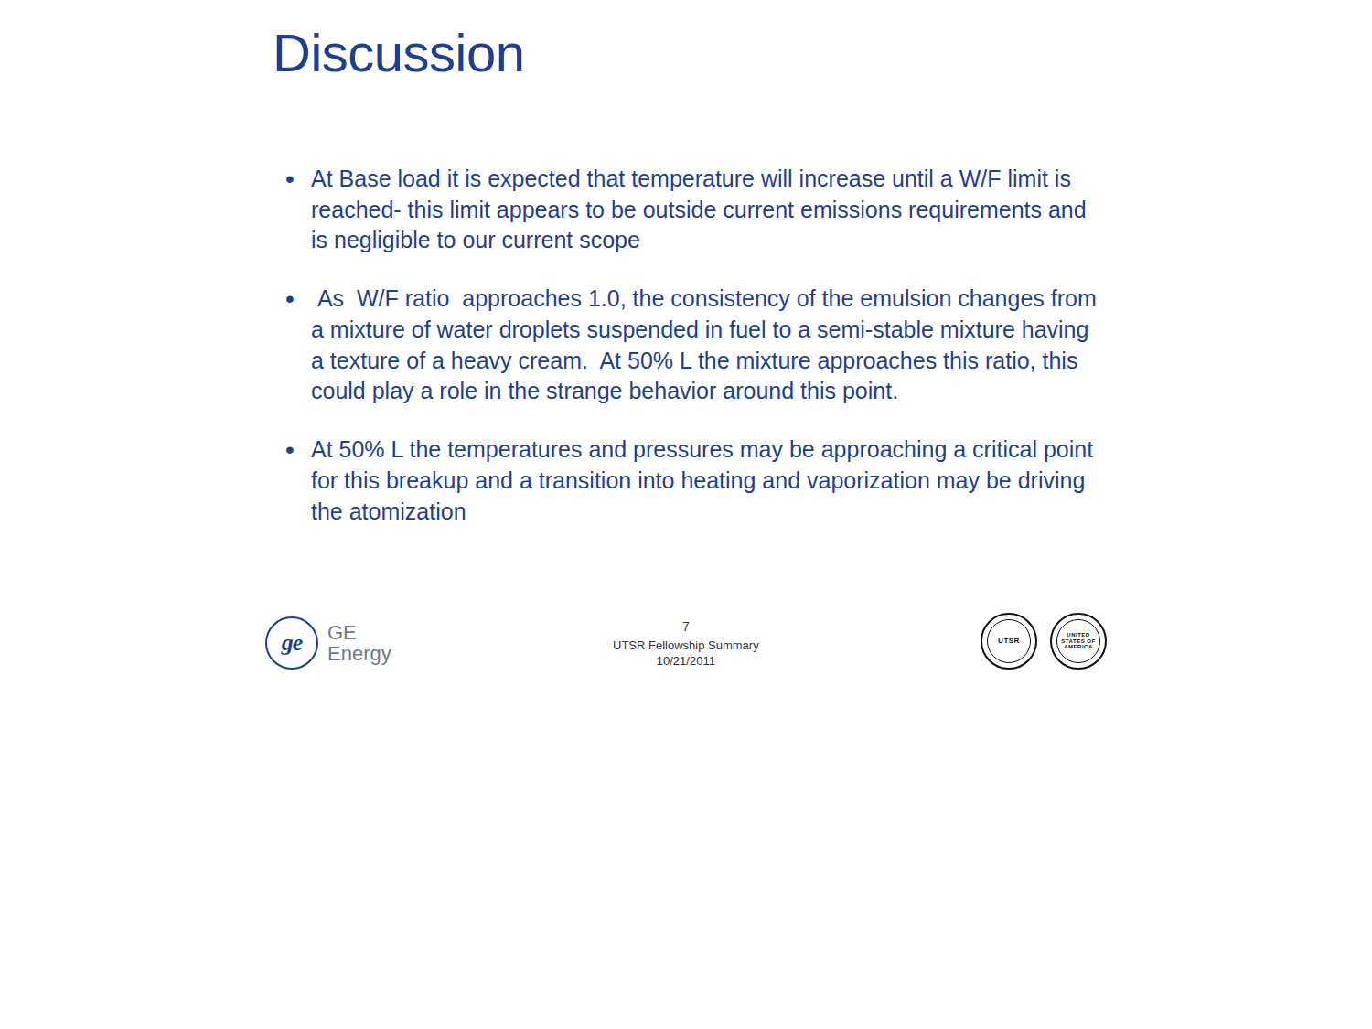Discussion
At Base load it is expected that temperature will increase until a W/F limit is reached- this limit appears to be outside current emissions requirements and is negligible to our current scope
As W/F ratio approaches 1.0, the consistency of the emulsion changes from a mixture of water droplets suspended in fuel to a semi-stable mixture having a texture of a heavy cream. At 50% L the mixture approaches this ratio, this could play a role in the strange behavior around this point.
At 50% L the temperatures and pressures may be approaching a critical point for this breakup and a transition into heating and vaporization may be driving the atomization
ge
GE Energy
7
UTSR Fellowship Summary
10/21/2011
UTSR
UNITED STATES OF AMERICA